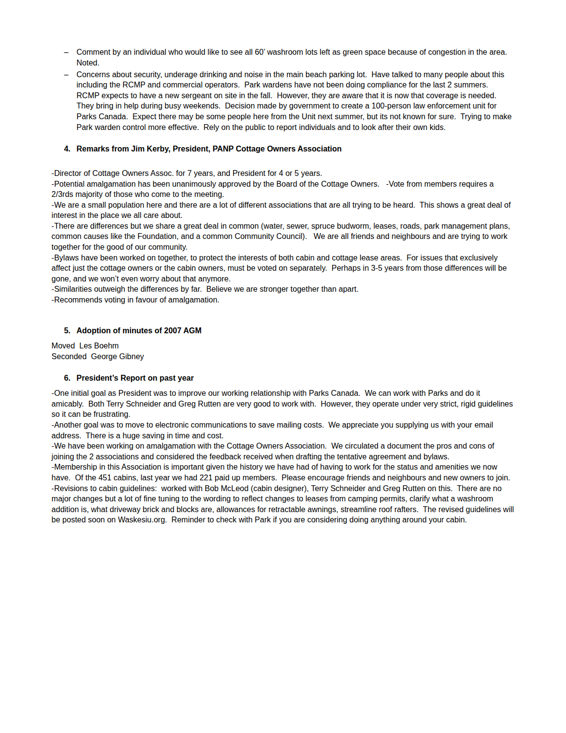Comment by an individual who would like to see all 60’ washroom lots left as green space because of congestion in the area. Noted.
Concerns about security, underage drinking and noise in the main beach parking lot. Have talked to many people about this including the RCMP and commercial operators. Park wardens have not been doing compliance for the last 2 summers. RCMP expects to have a new sergeant on site in the fall. However, they are aware that it is now that coverage is needed. They bring in help during busy weekends. Decision made by government to create a 100-person law enforcement unit for Parks Canada. Expect there may be some people here from the Unit next summer, but its not known for sure. Trying to make Park warden control more effective. Rely on the public to report individuals and to look after their own kids.
4. Remarks from Jim Kerby, President, PANP Cottage Owners Association
-Director of Cottage Owners Assoc. for 7 years, and President for 4 or 5 years.
-Potential amalgamation has been unanimously approved by the Board of the Cottage Owners. -Vote from members requires a 2/3rds majority of those who come to the meeting.
-We are a small population here and there are a lot of different associations that are all trying to be heard. This shows a great deal of interest in the place we all care about.
-There are differences but we share a great deal in common (water, sewer, spruce budworm, leases, roads, park management plans, common causes like the Foundation, and a common Community Council). We are all friends and neighbours and are trying to work together for the good of our community.
-Bylaws have been worked on together, to protect the interests of both cabin and cottage lease areas. For issues that exclusively affect just the cottage owners or the cabin owners, must be voted on separately. Perhaps in 3-5 years from those differences will be gone, and we won’t even worry about that anymore.
-Similarities outweigh the differences by far. Believe we are stronger together than apart.
-Recommends voting in favour of amalgamation.
5. Adoption of minutes of 2007 AGM
Moved Les Boehm
Seconded George Gibney
6. President’s Report on past year
-One initial goal as President was to improve our working relationship with Parks Canada. We can work with Parks and do it amicably. Both Terry Schneider and Greg Rutten are very good to work with. However, they operate under very strict, rigid guidelines so it can be frustrating.
-Another goal was to move to electronic communications to save mailing costs. We appreciate you supplying us with your email address. There is a huge saving in time and cost.
-We have been working on amalgamation with the Cottage Owners Association. We circulated a document the pros and cons of joining the 2 associations and considered the feedback received when drafting the tentative agreement and bylaws.
-Membership in this Association is important given the history we have had of having to work for the status and amenities we now have. Of the 451 cabins, last year we had 221 paid up members. Please encourage friends and neighbours and new owners to join.
-Revisions to cabin guidelines: worked with Bob McLeod (cabin designer), Terry Schneider and Greg Rutten on this. There are no major changes but a lot of fine tuning to the wording to reflect changes to leases from camping permits, clarify what a washroom addition is, what driveway brick and blocks are, allowances for retractable awnings, streamline roof rafters. The revised guidelines will be posted soon on Waskesiu.org. Reminder to check with Park if you are considering doing anything around your cabin.